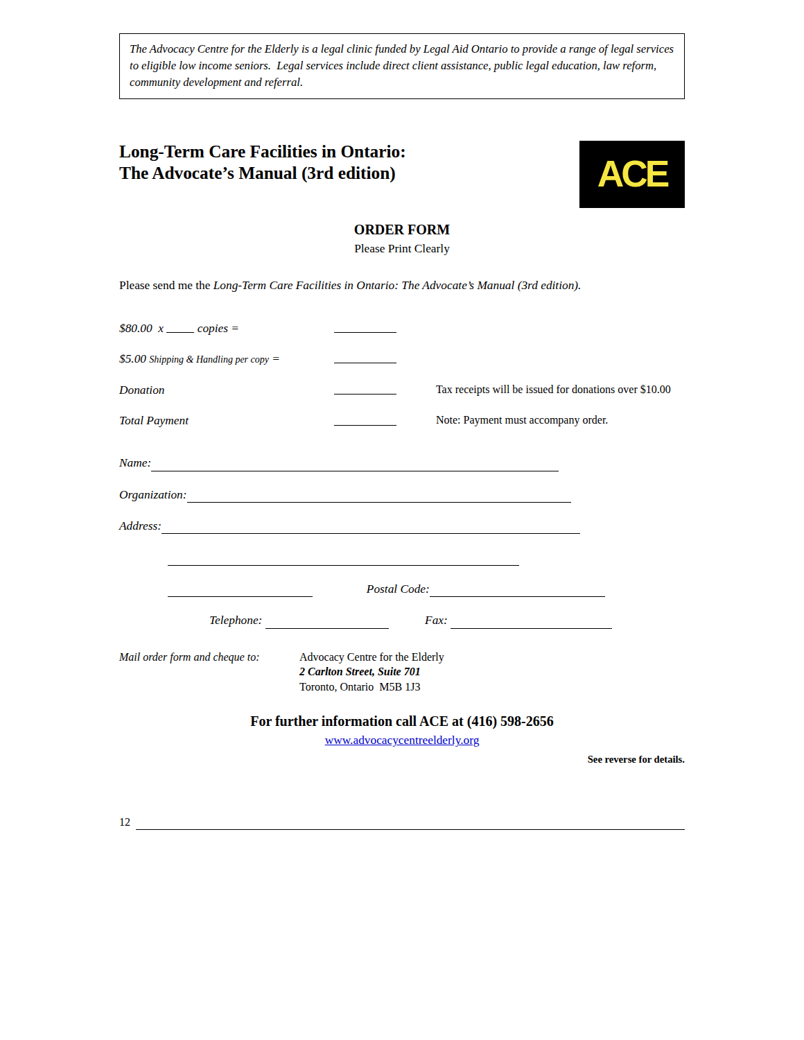The Advocacy Centre for the Elderly is a legal clinic funded by Legal Aid Ontario to provide a range of legal services to eligible low income seniors. Legal services include direct client assistance, public legal education, law reform, community development and referral.
Long-Term Care Facilities in Ontario:
The Advocate’s Manual (3rd edition)
ACE
ORDER FORM
Please Print Clearly
Please send me the Long-Term Care Facilities in Ontario: The Advocate’s Manual (3rd edition).
| $80.00 x copies = | | |
| $5.00 Shipping & Handling per copy = | | |
| Donation | | Tax receipts will be issued for donations over $10.00 |
| Total Payment | | Note: Payment must accompany order. |
Name:
Organization:
Address:
Postal Code:
Telephone: Fax:
Mail order form and cheque to:
Advocacy Centre for the Elderly
2 Carlton Street, Suite 701
Toronto, Ontario M5B 1J3
For further information call ACE at (416) 598-2656
www.advocacycentreelderly.org
See reverse for details.
12